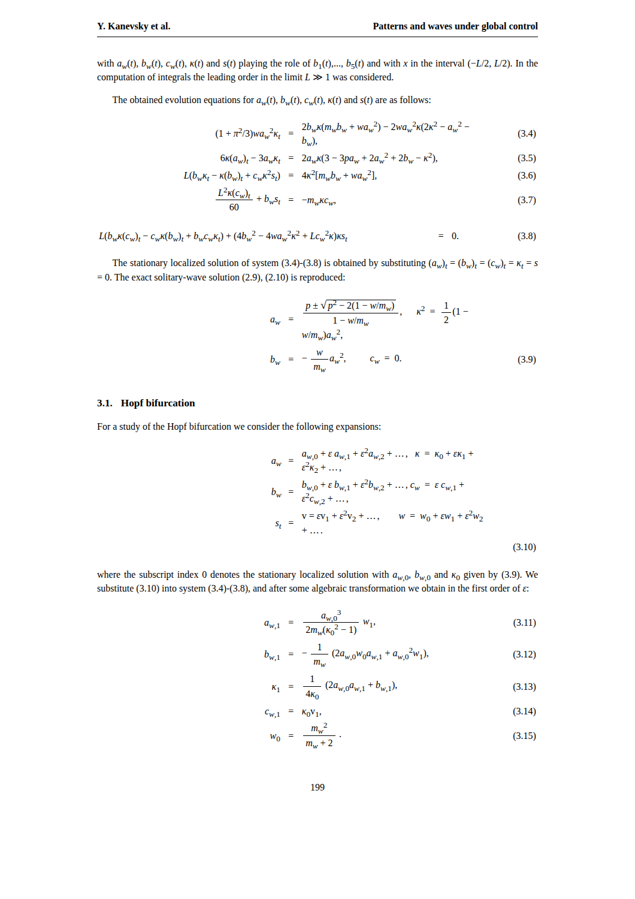Y. Kanevsky et al. Patterns and waves under global control
with aw(t), bw(t), cw(t), κ(t) and s(t) playing the role of b1(t),..., b5(t) and with x in the interval (−L/2, L/2). In the computation of integrals the leading order in the limit L ≫ 1 was considered.
The obtained evolution equations for aw(t), bw(t), cw(t), κ(t) and s(t) are as follows:
| (1 + π 2 /3) wa w 2 κ t | = | 2 b w κ ( m w b w + wa w 2 ) − 2 wa w 2 κ (2 κ 2 − a w 2 − b w ), | (3.4) |
| 6 κ ( a w ) t − 3 a w κ t | = | 2 a w κ (3 − 3 pa w + 2 a w 2 + 2 b w − κ 2 ), | (3.5) |
| L ( b w κ t − κ ( b w ) t + c w κ 2 s t ) | = | 4 κ 2 [ m w b w + wa w 2 ], | (3.6) |
| L 2 κ ( c w ) t 60 + b w s t | = | − m w κc w , | (3.7) |
| L ( b w κ ( c w ) t − c w κ ( b w ) t + b w c w κ t ) + (4 b w 2 − 4 wa w 2 κ 2 + Lc w 2 κ ) κs t | = | 0. | (3.8) |
The stationary localized solution of system (3.4)-(3.8) is obtained by substituting (aw)t = (bw)t = (cw)t = κt = s = 0. The exact solitary-wave solution (2.9), (2.10) is reproduced:
| a w | = | p ± √ p 2 − 2(1 − w / m w ) 1 − w / m w , κ 2 = 1 2 (1 − w / m w ) a w 2 , | |
| b w | = | − w m w a w 2 , c w = 0. | (3.9) |
3.1. Hopf bifurcation
For a study of the Hopf bifurcation we consider the following expansions:
| a w | = | a w ,0 + ε a w ,1 + ε 2 a w ,2 + … , κ = κ 0 + εκ 1 + ε 2 κ 2 + … , | |
| b w | = | b w ,0 + ε b w ,1 + ε 2 b w ,2 + … , c w = ε c w ,1 + ε 2 c w ,2 + … , | |
| s t | = | v = ε v 1 + ε 2 v 2 + … , w = w 0 + εw 1 + ε 2 w 2 + … . | |
| | | | (3.10) |
where the subscript index 0 denotes the stationary localized solution with aw,0, bw,0 and κ0 given by (3.9). We substitute (3.10) into system (3.4)-(3.8), and after some algebraic transformation we obtain in the first order of ε:
| a w ,1 | = | a w ,0 3 2 m w ( κ 0 2 − 1) w 1 , | (3.11) |
| b w ,1 | = | − 1 m w (2 a w ,0 w 0 a w ,1 + a w ,0 2 w 1 ), | (3.12) |
| κ 1 | = | 1 4 κ 0 (2 a w ,0 a w ,1 + b w ,1 ), | (3.13) |
| c w ,1 | = | κ 0 v 1 , | (3.14) |
| w 0 | = | m w 2 m w + 2 . | (3.15) |
199